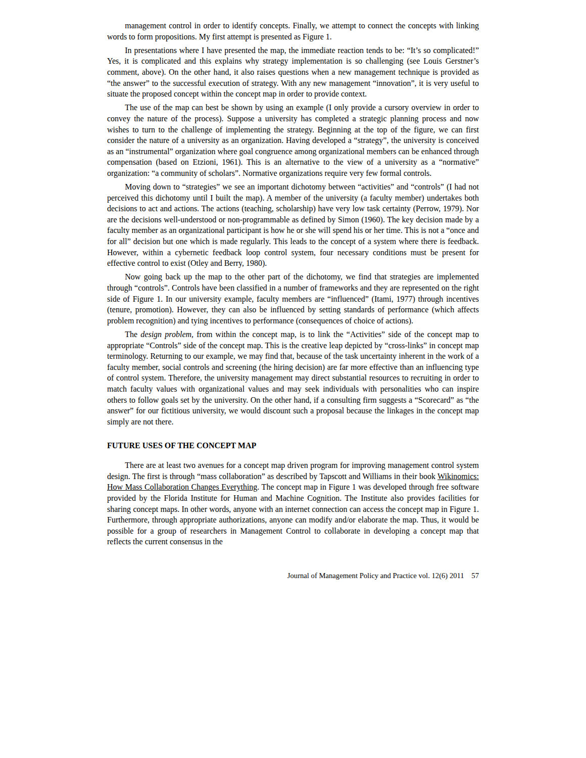management control in order to identify concepts. Finally, we attempt to connect the concepts with linking words to form propositions. My first attempt is presented as Figure 1.
In presentations where I have presented the map, the immediate reaction tends to be: “It’s so complicated!” Yes, it is complicated and this explains why strategy implementation is so challenging (see Louis Gerstner’s comment, above). On the other hand, it also raises questions when a new management technique is provided as “the answer” to the successful execution of strategy. With any new management “innovation”, it is very useful to situate the proposed concept within the concept map in order to provide context.
The use of the map can best be shown by using an example (I only provide a cursory overview in order to convey the nature of the process). Suppose a university has completed a strategic planning process and now wishes to turn to the challenge of implementing the strategy. Beginning at the top of the figure, we can first consider the nature of a university as an organization. Having developed a “strategy”, the university is conceived as an “instrumental” organization where goal congruence among organizational members can be enhanced through compensation (based on Etzioni, 1961). This is an alternative to the view of a university as a “normative” organization: “a community of scholars”. Normative organizations require very few formal controls.
Moving down to “strategies” we see an important dichotomy between “activities” and “controls” (I had not perceived this dichotomy until I built the map). A member of the university (a faculty member) undertakes both decisions to act and actions. The actions (teaching, scholarship) have very low task certainty (Perrow, 1979). Nor are the decisions well-understood or non-programmable as defined by Simon (1960). The key decision made by a faculty member as an organizational participant is how he or she will spend his or her time. This is not a “once and for all” decision but one which is made regularly. This leads to the concept of a system where there is feedback. However, within a cybernetic feedback loop control system, four necessary conditions must be present for effective control to exist (Otley and Berry, 1980).
Now going back up the map to the other part of the dichotomy, we find that strategies are implemented through “controls”. Controls have been classified in a number of frameworks and they are represented on the right side of Figure 1. In our university example, faculty members are “influenced” (Itami, 1977) through incentives (tenure, promotion). However, they can also be influenced by setting standards of performance (which affects problem recognition) and tying incentives to performance (consequences of choice of actions).
The design problem, from within the concept map, is to link the “Activities” side of the concept map to appropriate “Controls” side of the concept map. This is the creative leap depicted by “cross-links” in concept map terminology. Returning to our example, we may find that, because of the task uncertainty inherent in the work of a faculty member, social controls and screening (the hiring decision) are far more effective than an influencing type of control system. Therefore, the university management may direct substantial resources to recruiting in order to match faculty values with organizational values and may seek individuals with personalities who can inspire others to follow goals set by the university. On the other hand, if a consulting firm suggests a “Scorecard” as “the answer” for our fictitious university, we would discount such a proposal because the linkages in the concept map simply are not there.
Future Uses of the Concept Map
There are at least two avenues for a concept map driven program for improving management control system design. The first is through “mass collaboration” as described by Tapscott and Williams in their book Wikinomics: How Mass Collaboration Changes Everything. The concept map in Figure 1 was developed through free software provided by the Florida Institute for Human and Machine Cognition. The Institute also provides facilities for sharing concept maps. In other words, anyone with an internet connection can access the concept map in Figure 1. Furthermore, through appropriate authorizations, anyone can modify and/or elaborate the map. Thus, it would be possible for a group of researchers in Management Control to collaborate in developing a concept map that reflects the current consensus in the
Journal of Management Policy and Practice vol. 12(6) 2011 57